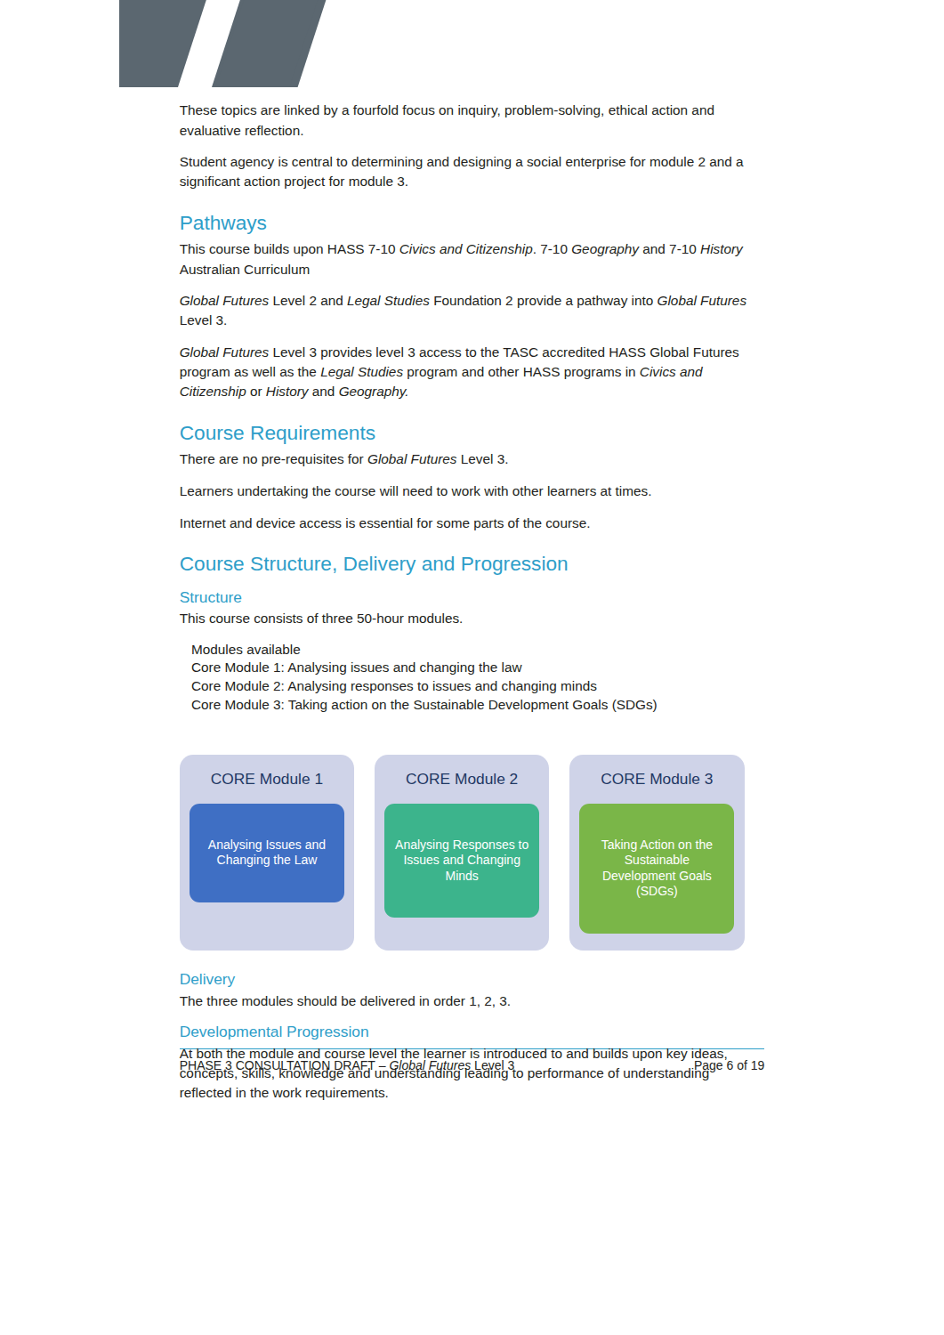These topics are linked by a fourfold focus on inquiry, problem-solving, ethical action and evaluative reflection.
Student agency is central to determining and designing a social enterprise for module 2 and a significant action project for module 3.
Pathways
This course builds upon HASS 7-10 Civics and Citizenship. 7-10 Geography and 7-10 History Australian Curriculum
Global Futures Level 2 and Legal Studies Foundation 2 provide a pathway into Global Futures Level 3.
Global Futures Level 3 provides level 3 access to the TASC accredited HASS Global Futures program as well as the Legal Studies program and other HASS programs in Civics and Citizenship or History and Geography.
Course Requirements
There are no pre-requisites for Global Futures Level 3.
Learners undertaking the course will need to work with other learners at times.
Internet and device access is essential for some parts of the course.
Course Structure, Delivery and Progression
Structure
This course consists of three 50-hour modules.
Modules available
Core Module 1: Analysing issues and changing the law
Core Module 2: Analysing responses to issues and changing minds
Core Module 3: Taking action on the Sustainable Development Goals (SDGs)
CORE Module 1
Analysing Issues and Changing the Law
CORE Module 2
Analysing Responses to Issues and Changing Minds
CORE Module 3
Taking Action on the Sustainable Development Goals (SDGs)
Delivery
The three modules should be delivered in order 1, 2, 3.
Developmental Progression
At both the module and course level the learner is introduced to and builds upon key ideas, concepts, skills, knowledge and understanding leading to performance of understanding reflected in the work requirements.
PHASE 3 CONSULTATION DRAFT – Global Futures Level 3
Page 6 of 19